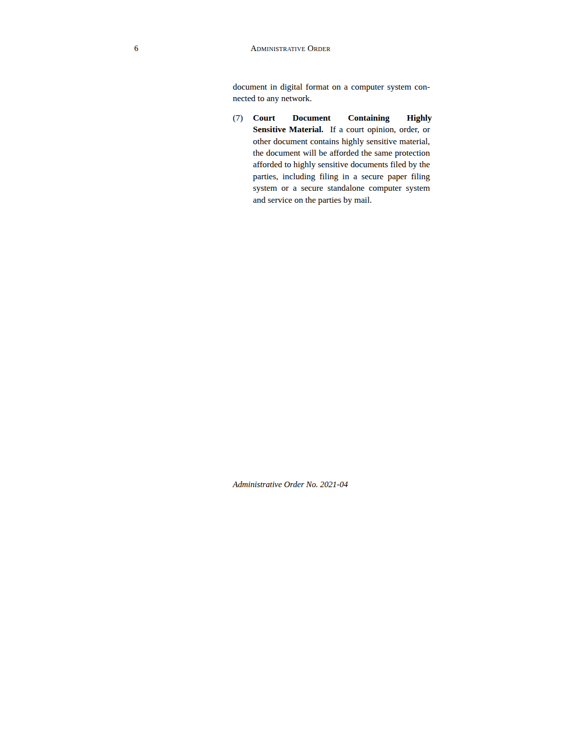6
Administrative Order
document in digital format on a computer system connected to any network.
(7) Court Document Containing Highly Sensitive Material. If a court opinion, order, or other document contains highly sensitive material, the document will be afforded the same protection afforded to highly sensitive documents filed by the parties, including filing in a secure paper filing system or a secure standalone computer system and service on the parties by mail.
Administrative Order No. 2021-04